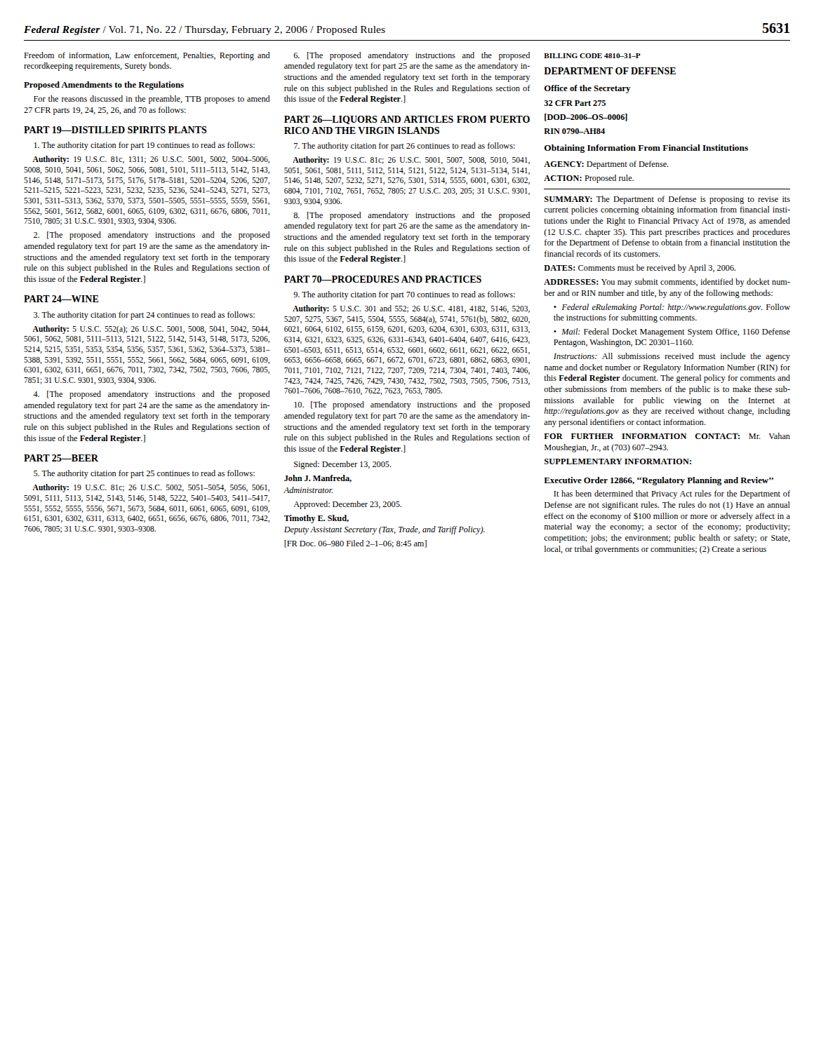Federal Register / Vol. 71, No. 22 / Thursday, February 2, 2006 / Proposed Rules
5631
Freedom of information, Law enforcement, Penalties, Reporting and recordkeeping requirements, Surety bonds.
Proposed Amendments to the Regulations
For the reasons discussed in the preamble, TTB proposes to amend 27 CFR parts 19, 24, 25, 26, and 70 as follows:
PART 19—DISTILLED SPIRITS PLANTS
1. The authority citation for part 19 continues to read as follows:
Authority: 19 U.S.C. 81c, 1311; 26 U.S.C. 5001, 5002, 5004–5006, 5008, 5010, 5041, 5061, 5062, 5066, 5081, 5101, 5111–5113, 5142, 5143, 5146, 5148, 5171–5173, 5175, 5176, 5178–5181, 5201–5204, 5206, 5207, 5211–5215, 5221–5223, 5231, 5232, 5235, 5236, 5241–5243, 5271, 5273, 5301, 5311–5313, 5362, 5370, 5373, 5501–5505, 5551–5555, 5559, 5561, 5562, 5601, 5612, 5682, 6001, 6065, 6109, 6302, 6311, 6676, 6806, 7011, 7510, 7805; 31 U.S.C. 9301, 9303, 9304, 9306.
2. [The proposed amendatory instructions and the proposed amended regulatory text for part 19 are the same as the amendatory instructions and the amended regulatory text set forth in the temporary rule on this subject published in the Rules and Regulations section of this issue of the Federal Register.]
PART 24—WINE
3. The authority citation for part 24 continues to read as follows:
Authority: 5 U.S.C. 552(a); 26 U.S.C. 5001, 5008, 5041, 5042, 5044, 5061, 5062, 5081, 5111–5113, 5121, 5122, 5142, 5143, 5148, 5173, 5206, 5214, 5215, 5351, 5353, 5354, 5356, 5357, 5361, 5362, 5364–5373, 5381–5388, 5391, 5392, 5511, 5551, 5552, 5661, 5662, 5684, 6065, 6091, 6109, 6301, 6302, 6311, 6651, 6676, 7011, 7302, 7342, 7502, 7503, 7606, 7805, 7851; 31 U.S.C. 9301, 9303, 9304, 9306.
4. [The proposed amendatory instructions and the proposed amended regulatory text for part 24 are the same as the amendatory instructions and the amended regulatory text set forth in the temporary rule on this subject published in the Rules and Regulations section of this issue of the Federal Register.]
PART 25—BEER
5. The authority citation for part 25 continues to read as follows:
Authority: 19 U.S.C. 81c; 26 U.S.C. 5002, 5051–5054, 5056, 5061, 5091, 5111, 5113, 5142, 5143, 5146, 5148, 5222, 5401–5403, 5411–5417, 5551, 5552, 5555, 5556, 5671, 5673, 5684, 6011, 6061, 6065, 6091, 6109, 6151, 6301, 6302, 6311, 6313, 6402, 6651, 6656, 6676, 6806, 7011, 7342, 7606, 7805; 31 U.S.C. 9301, 9303–9308.
6. [The proposed amendatory instructions and the proposed amended regulatory text for part 25 are the same as the amendatory instructions and the amended regulatory text set forth in the temporary rule on this subject published in the Rules and Regulations section of this issue of the Federal Register.]
PART 26—LIQUORS AND ARTICLES FROM PUERTO RICO AND THE VIRGIN ISLANDS
7. The authority citation for part 26 continues to read as follows:
Authority: 19 U.S.C. 81c; 26 U.S.C. 5001, 5007, 5008, 5010, 5041, 5051, 5061, 5081, 5111, 5112, 5114, 5121, 5122, 5124, 5131–5134, 5141, 5146, 5148, 5207, 5232, 5271, 5276, 5301, 5314, 5555, 6001, 6301, 6302, 6804, 7101, 7102, 7651, 7652, 7805; 27 U.S.C. 203, 205; 31 U.S.C. 9301, 9303, 9304, 9306.
8. [The proposed amendatory instructions and the proposed amended regulatory text for part 26 are the same as the amendatory instructions and the amended regulatory text set forth in the temporary rule on this subject published in the Rules and Regulations section of this issue of the Federal Register.]
PART 70—PROCEDURES AND PRACTICES
9. The authority citation for part 70 continues to read as follows:
Authority: 5 U.S.C. 301 and 552; 26 U.S.C. 4181, 4182, 5146, 5203, 5207, 5275, 5367, 5415, 5504, 5555, 5684(a), 5741, 5761(b), 5802, 6020, 6021, 6064, 6102, 6155, 6159, 6201, 6203, 6204, 6301, 6303, 6311, 6313, 6314, 6321, 6323, 6325, 6326, 6331–6343, 6401–6404, 6407, 6416, 6423, 6501–6503, 6511, 6513, 6514, 6532, 6601, 6602, 6611, 6621, 6622, 6651, 6653, 6656–6658, 6665, 6671, 6672, 6701, 6723, 6801, 6862, 6863, 6901, 7011, 7101, 7102, 7121, 7122, 7207, 7209, 7214, 7304, 7401, 7403, 7406, 7423, 7424, 7425, 7426, 7429, 7430, 7432, 7502, 7503, 7505, 7506, 7513, 7601–7606, 7608–7610, 7622, 7623, 7653, 7805.
10. [The proposed amendatory instructions and the proposed amended regulatory text for part 70 are the same as the amendatory instructions and the amended regulatory text set forth in the temporary rule on this subject published in the Rules and Regulations section of this issue of the Federal Register.]
Signed: December 13, 2005.
John J. Manfreda,
Administrator.
Approved: December 23, 2005.
Timothy E. Skud,
Deputy Assistant Secretary (Tax, Trade, and Tariff Policy).
[FR Doc. 06–980 Filed 2–1–06; 8:45 am]
BILLING CODE 4810–31–P
DEPARTMENT OF DEFENSE
Office of the Secretary
32 CFR Part 275
[DOD–2006–OS–0006]
RIN 0790–AH84
Obtaining Information From Financial Institutions
AGENCY: Department of Defense.
ACTION: Proposed rule.
SUMMARY: The Department of Defense is proposing to revise its current policies concerning obtaining information from financial institutions under the Right to Financial Privacy Act of 1978, as amended (12 U.S.C. chapter 35). This part prescribes practices and procedures for the Department of Defense to obtain from a financial institution the financial records of its customers.
DATES: Comments must be received by April 3, 2006.
ADDRESSES: You may submit comments, identified by docket number and or RIN number and title, by any of the following methods:
• Federal eRulemaking Portal: http://www.regulations.gov. Follow the instructions for submitting comments.
• Mail: Federal Docket Management System Office, 1160 Defense Pentagon, Washington, DC 20301–1160.
Instructions: All submissions received must include the agency name and docket number or Regulatory Information Number (RIN) for this Federal Register document. The general policy for comments and other submissions from members of the public is to make these submissions available for public viewing on the Internet at http://regulations.gov as they are received without change, including any personal identifiers or contact information.
FOR FURTHER INFORMATION CONTACT: Mr. Vahan Moushegian, Jr., at (703) 607–2943.
SUPPLEMENTARY INFORMATION:
Executive Order 12866, ‘‘Regulatory Planning and Review’’
It has been determined that Privacy Act rules for the Department of Defense are not significant rules. The rules do not (1) Have an annual effect on the economy of $100 million or more or adversely affect in a material way the economy; a sector of the economy; productivity; competition; jobs; the environment; public health or safety; or State, local, or tribal governments or communities; (2) Create a serious